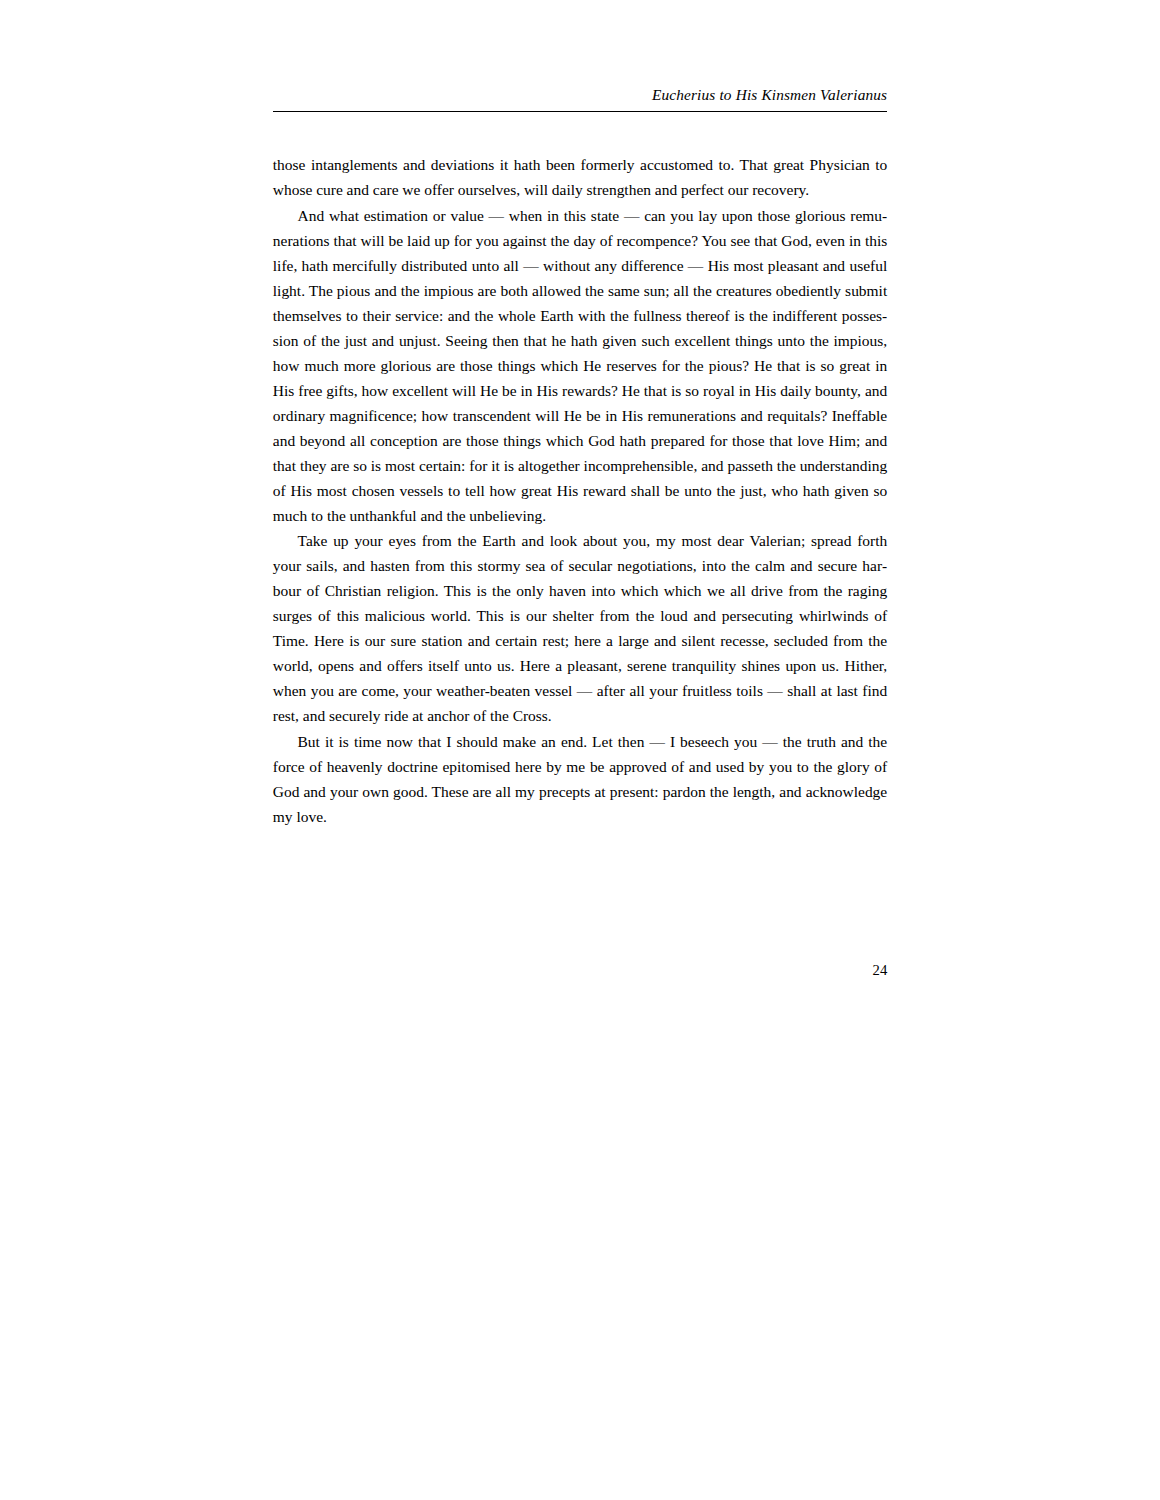Eucherius to His Kinsmen Valerianus
those intanglements and deviations it hath been formerly accustomed to. That great Physician to whose cure and care we offer ourselves, will daily strengthen and perfect our recovery.
And what estimation or value — when in this state — can you lay upon those glorious remunerations that will be laid up for you against the day of recompence? You see that God, even in this life, hath mercifully distributed unto all — without any difference — His most pleasant and useful light. The pious and the impious are both allowed the same sun; all the creatures obediently submit themselves to their service: and the whole Earth with the fullness thereof is the indifferent possession of the just and unjust. Seeing then that he hath given such excellent things unto the impious, how much more glorious are those things which He reserves for the pious? He that is so great in His free gifts, how excellent will He be in His rewards? He that is so royal in His daily bounty, and ordinary magnificence; how transcendent will He be in His remunerations and requitals? Ineffable and beyond all conception are those things which God hath prepared for those that love Him; and that they are so is most certain: for it is altogether incomprehensible, and passeth the understanding of His most chosen vessels to tell how great His reward shall be unto the just, who hath given so much to the unthankful and the unbelieving.
Take up your eyes from the Earth and look about you, my most dear Valerian; spread forth your sails, and hasten from this stormy sea of secular negotiations, into the calm and secure harbour of Christian religion. This is the only haven into which which we all drive from the raging surges of this malicious world. This is our shelter from the loud and persecuting whirlwinds of Time. Here is our sure station and certain rest; here a large and silent recesse, secluded from the world, opens and offers itself unto us. Here a pleasant, serene tranquility shines upon us. Hither, when you are come, your weather-beaten vessel — after all your fruitless toils — shall at last find rest, and securely ride at anchor of the Cross.
But it is time now that I should make an end. Let then — I beseech you — the truth and the force of heavenly doctrine epitomised here by me be approved of and used by you to the glory of God and your own good. These are all my precepts at present: pardon the length, and acknowledge my love.
24